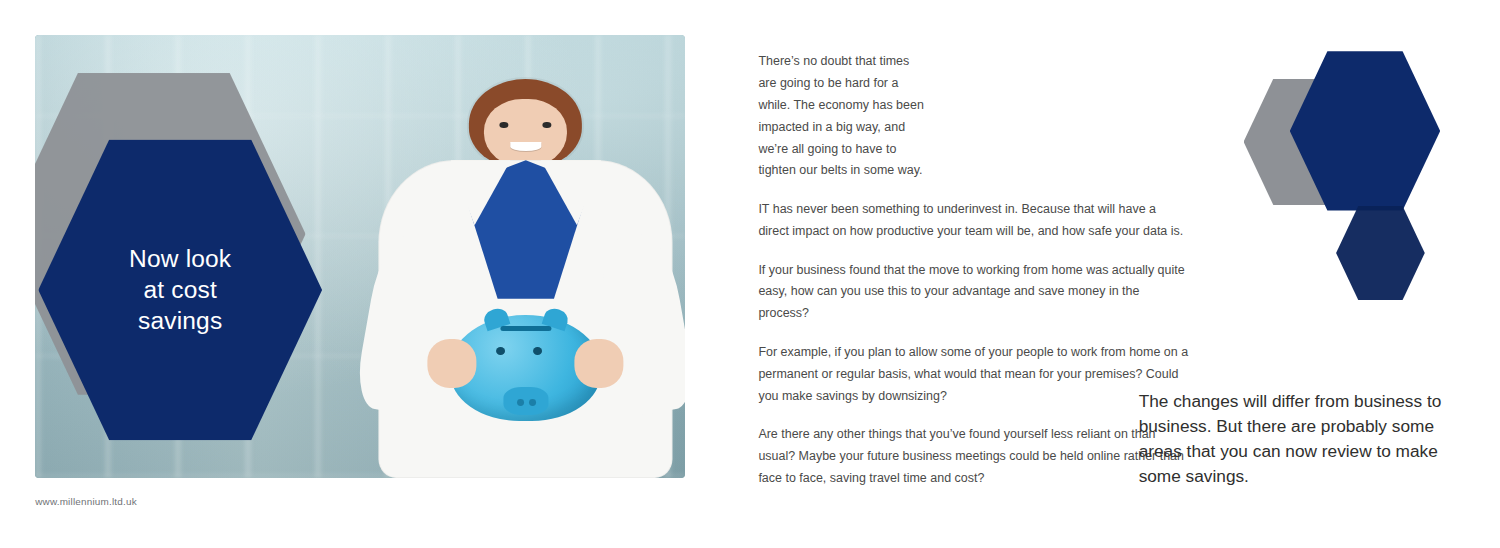Now look
at cost
savings
www.millennium.ltd.uk
There’s no doubt that times are going to be hard for a while. The economy has been impacted in a big way, and we’re all going to have to tighten our belts in some way.
IT has never been something to underinvest in. Because that will have a direct impact on how productive your team will be, and how safe your data is.
If your business found that the move to working from home was actually quite easy, how can you use this to your advantage and save money in the process?
For example, if you plan to allow some of your people to work from home on a permanent or regular basis, what would that mean for your premises? Could you make savings by downsizing?
Are there any other things that you’ve found yourself less reliant on than usual? Maybe your future business meetings could be held online rather than face to face, saving travel time and cost?
The changes will differ from business to business. But there are probably some areas that you can now review to make some savings.